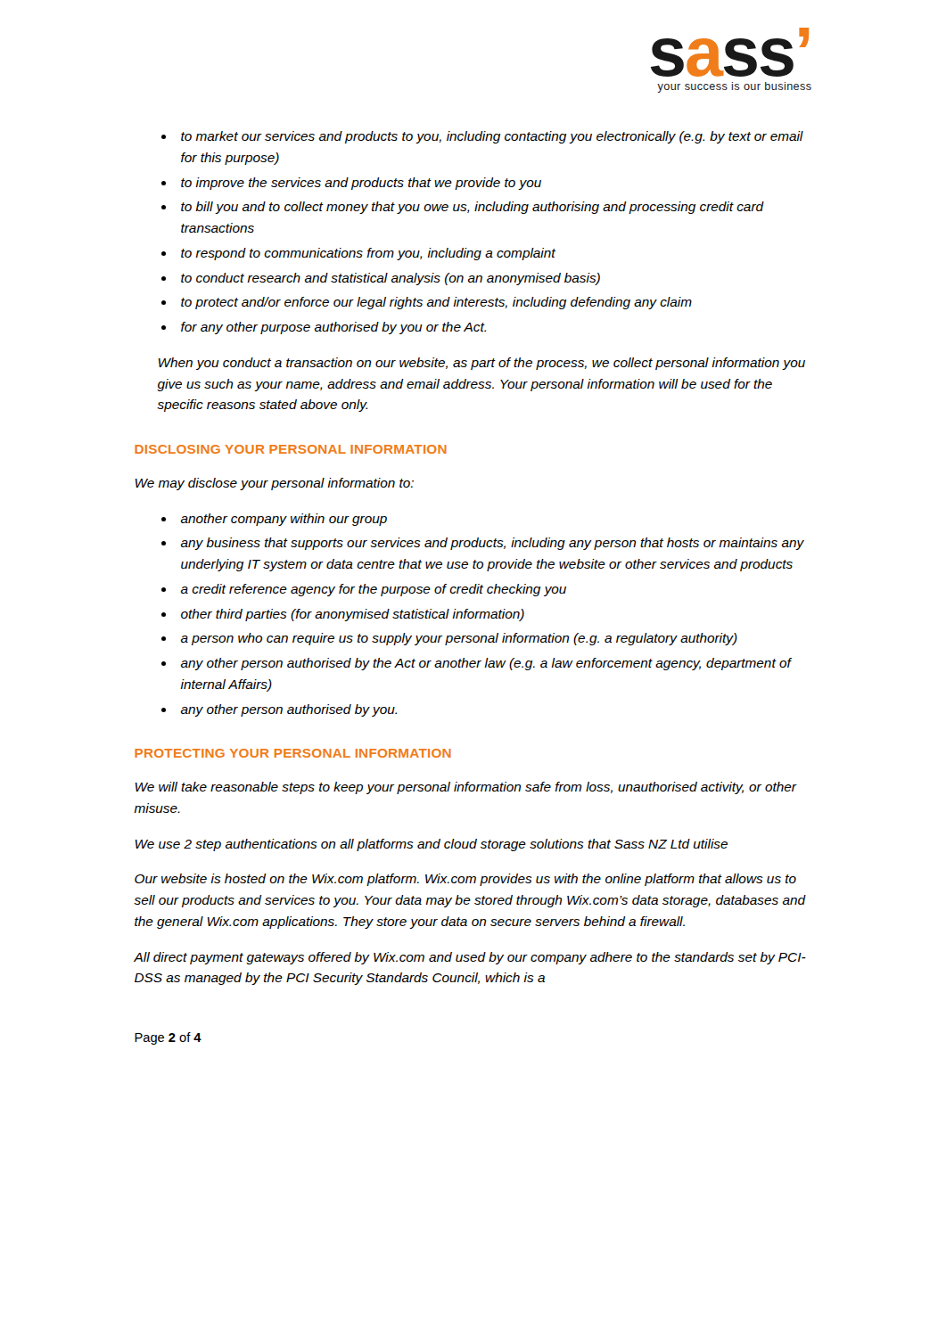sass’
your success is our business
to market our services and products to you, including contacting you electronically (e.g. by text or email for this purpose)
to improve the services and products that we provide to you
to bill you and to collect money that you owe us, including authorising and processing credit card transactions
to respond to communications from you, including a complaint
to conduct research and statistical analysis (on an anonymised basis)
to protect and/or enforce our legal rights and interests, including defending any claim
for any other purpose authorised by you or the Act.
When you conduct a transaction on our website, as part of the process, we collect personal information you give us such as your name, address and email address. Your personal information will be used for the specific reasons stated above only.
Disclosing your personal information
We may disclose your personal information to:
another company within our group
any business that supports our services and products, including any person that hosts or maintains any underlying IT system or data centre that we use to provide the website or other services and products
a credit reference agency for the purpose of credit checking you
other third parties (for anonymised statistical information)
a person who can require us to supply your personal information (e.g. a regulatory authority)
any other person authorised by the Act or another law (e.g. a law enforcement agency, department of internal Affairs)
any other person authorised by you.
Protecting your personal information
We will take reasonable steps to keep your personal information safe from loss, unauthorised activity, or other misuse.
We use 2 step authentications on all platforms and cloud storage solutions that Sass NZ Ltd utilise
Our website is hosted on the Wix.com platform. Wix.com provides us with the online platform that allows us to sell our products and services to you. Your data may be stored through Wix.com’s data storage, databases and the general Wix.com applications. They store your data on secure servers behind a firewall.
All direct payment gateways offered by Wix.com and used by our company adhere to the standards set by PCI-DSS as managed by the PCI Security Standards Council, which is a
Page 2 of 4